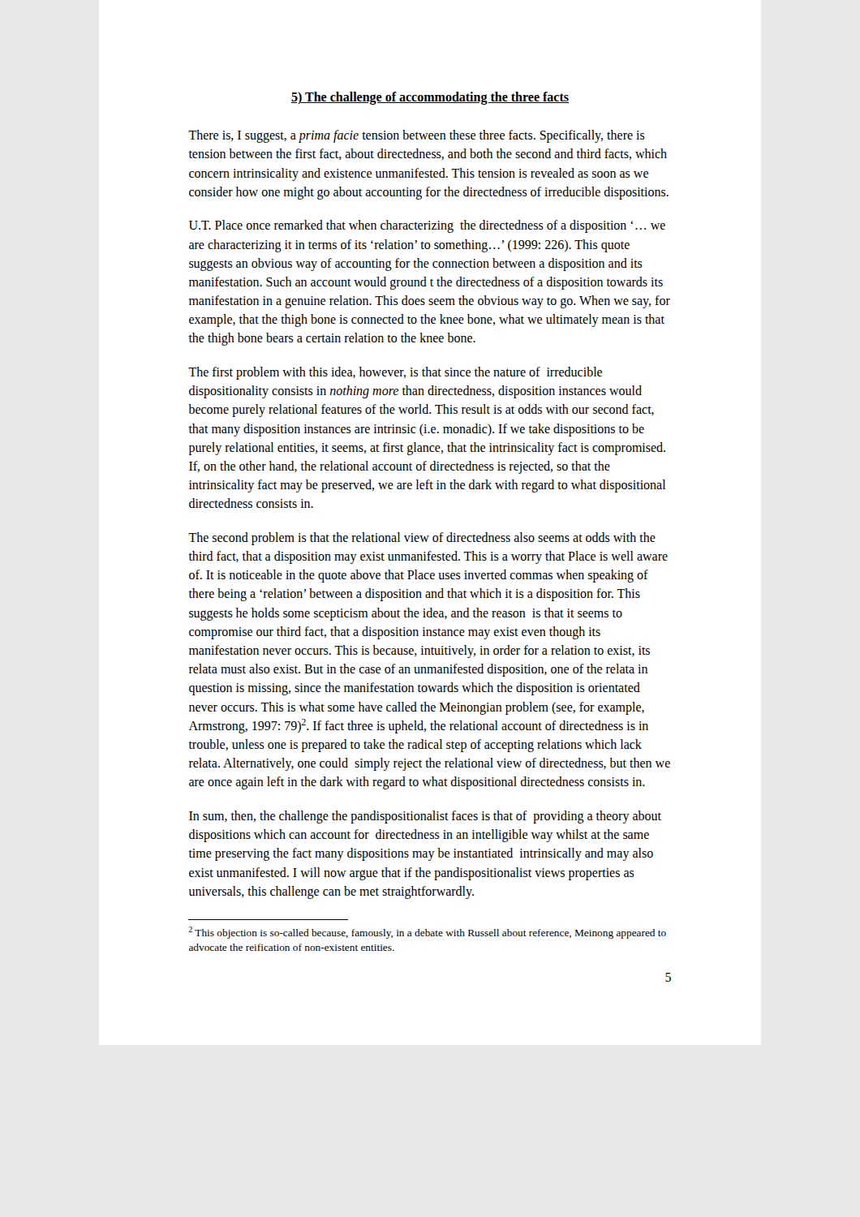5) The challenge of accommodating the three facts
There is, I suggest, a prima facie tension between these three facts. Specifically, there is tension between the first fact, about directedness, and both the second and third facts, which concern intrinsicality and existence unmanifested. This tension is revealed as soon as we consider how one might go about accounting for the directedness of irreducible dispositions.
U.T. Place once remarked that when characterizing the directedness of a disposition ‘… we are characterizing it in terms of its ‘relation’ to something…’ (1999: 226). This quote suggests an obvious way of accounting for the connection between a disposition and its manifestation. Such an account would ground t the directedness of a disposition towards its manifestation in a genuine relation. This does seem the obvious way to go. When we say, for example, that the thigh bone is connected to the knee bone, what we ultimately mean is that the thigh bone bears a certain relation to the knee bone.
The first problem with this idea, however, is that since the nature of irreducible dispositionality consists in nothing more than directedness, disposition instances would become purely relational features of the world. This result is at odds with our second fact, that many disposition instances are intrinsic (i.e. monadic). If we take dispositions to be purely relational entities, it seems, at first glance, that the intrinsicality fact is compromised. If, on the other hand, the relational account of directedness is rejected, so that the intrinsicality fact may be preserved, we are left in the dark with regard to what dispositional directedness consists in.
The second problem is that the relational view of directedness also seems at odds with the third fact, that a disposition may exist unmanifested. This is a worry that Place is well aware of. It is noticeable in the quote above that Place uses inverted commas when speaking of there being a ‘relation’ between a disposition and that which it is a disposition for. This suggests he holds some scepticism about the idea, and the reason is that it seems to compromise our third fact, that a disposition instance may exist even though its manifestation never occurs. This is because, intuitively, in order for a relation to exist, its relata must also exist. But in the case of an unmanifested disposition, one of the relata in question is missing, since the manifestation towards which the disposition is orientated never occurs. This is what some have called the Meinongian problem (see, for example, Armstrong, 1997: 79)2. If fact three is upheld, the relational account of directedness is in trouble, unless one is prepared to take the radical step of accepting relations which lack relata. Alternatively, one could simply reject the relational view of directedness, but then we are once again left in the dark with regard to what dispositional directedness consists in.
In sum, then, the challenge the pandispositionalist faces is that of providing a theory about dispositions which can account for directedness in an intelligible way whilst at the same time preserving the fact many dispositions may be instantiated intrinsically and may also exist unmanifested. I will now argue that if the pandispositionalist views properties as universals, this challenge can be met straightforwardly.
2 This objection is so-called because, famously, in a debate with Russell about reference, Meinong appeared to advocate the reification of non-existent entities.
5